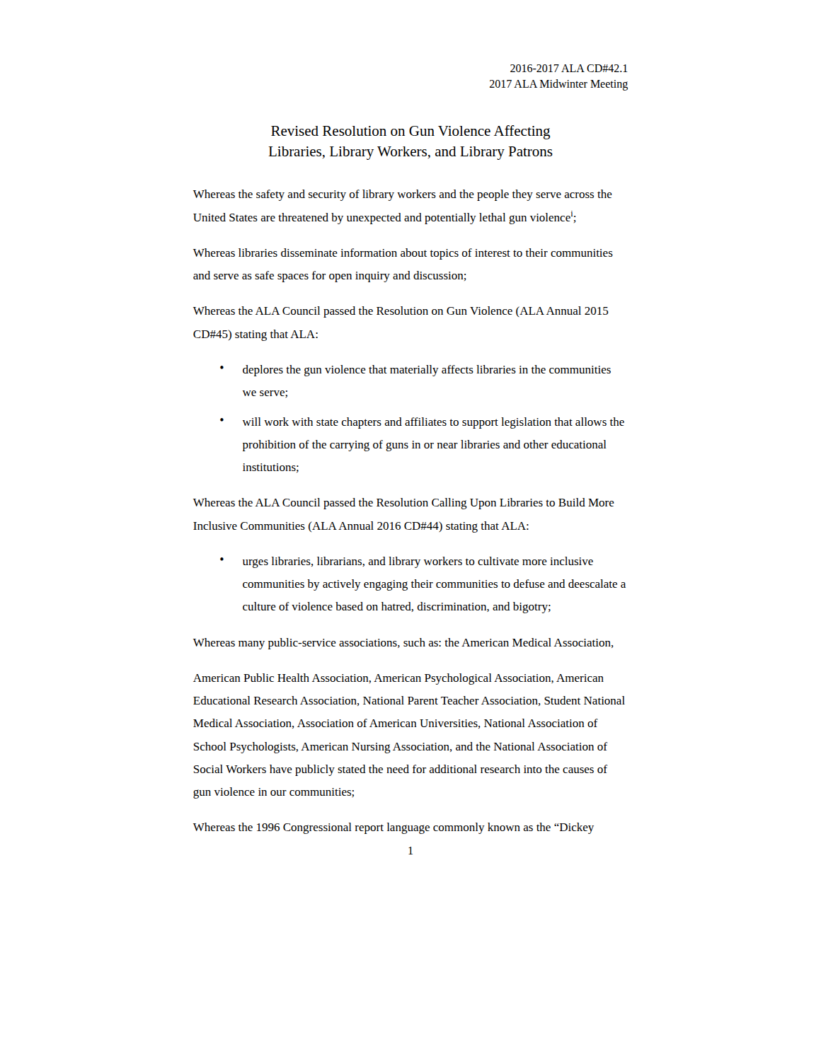2016-2017 ALA CD#42.1
2017 ALA Midwinter Meeting
Revised Resolution on Gun Violence Affecting
Libraries, Library Workers, and Library Patrons
Whereas the safety and security of library workers and the people they serve across the United States are threatened by unexpected and potentially lethal gun violencei;
Whereas libraries disseminate information about topics of interest to their communities and serve as safe spaces for open inquiry and discussion;
Whereas the ALA Council passed the Resolution on Gun Violence (ALA Annual 2015 CD#45) stating that ALA:
deplores the gun violence that materially affects libraries in the communities we serve;
will work with state chapters and affiliates to support legislation that allows the prohibition of the carrying of guns in or near libraries and other educational institutions;
Whereas the ALA Council passed the Resolution Calling Upon Libraries to Build More Inclusive Communities (ALA Annual 2016 CD#44) stating that ALA:
urges libraries, librarians, and library workers to cultivate more inclusive communities by actively engaging their communities to defuse and deescalate a culture of violence based on hatred, discrimination, and bigotry;
Whereas many public-service associations, such as: the American Medical Association,
American Public Health Association, American Psychological Association, American Educational Research Association, National Parent Teacher Association, Student National Medical Association, Association of American Universities, National Association of School Psychologists, American Nursing Association, and the National Association of Social Workers have publicly stated the need for additional research into the causes of gun violence in our communities;
Whereas the 1996 Congressional report language commonly known as the “Dickey
1